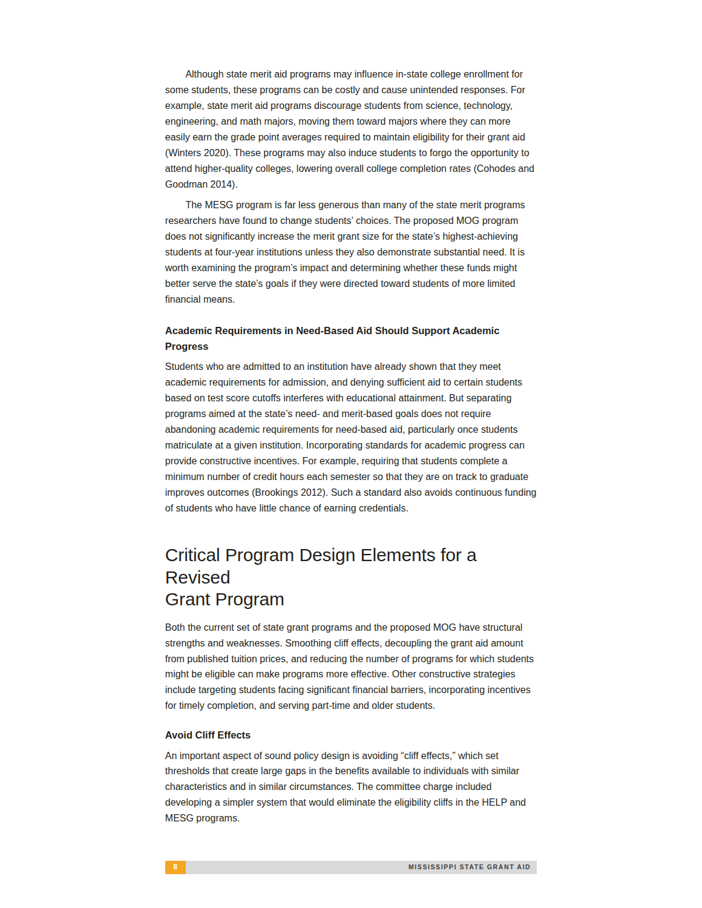Although state merit aid programs may influence in-state college enrollment for some students, these programs can be costly and cause unintended responses. For example, state merit aid programs discourage students from science, technology, engineering, and math majors, moving them toward majors where they can more easily earn the grade point averages required to maintain eligibility for their grant aid (Winters 2020). These programs may also induce students to forgo the opportunity to attend higher-quality colleges, lowering overall college completion rates (Cohodes and Goodman 2014).
The MESG program is far less generous than many of the state merit programs researchers have found to change students’ choices. The proposed MOG program does not significantly increase the merit grant size for the state’s highest-achieving students at four-year institutions unless they also demonstrate substantial need. It is worth examining the program’s impact and determining whether these funds might better serve the state’s goals if they were directed toward students of more limited financial means.
Academic Requirements in Need-Based Aid Should Support Academic Progress
Students who are admitted to an institution have already shown that they meet academic requirements for admission, and denying sufficient aid to certain students based on test score cutoffs interferes with educational attainment. But separating programs aimed at the state’s need- and merit-based goals does not require abandoning academic requirements for need-based aid, particularly once students matriculate at a given institution. Incorporating standards for academic progress can provide constructive incentives. For example, requiring that students complete a minimum number of credit hours each semester so that they are on track to graduate improves outcomes (Brookings 2012). Such a standard also avoids continuous funding of students who have little chance of earning credentials.
Critical Program Design Elements for a Revised
Grant Program
Both the current set of state grant programs and the proposed MOG have structural strengths and weaknesses. Smoothing cliff effects, decoupling the grant aid amount from published tuition prices, and reducing the number of programs for which students might be eligible can make programs more effective. Other constructive strategies include targeting students facing significant financial barriers, incorporating incentives for timely completion, and serving part-time and older students.
Avoid Cliff Effects
An important aspect of sound policy design is avoiding “cliff effects,” which set thresholds that create large gaps in the benefits available to individuals with similar characteristics and in similar circumstances. The committee charge included developing a simpler system that would eliminate the eligibility cliffs in the HELP and MESG programs.
8
Mississippi State Grant Aid